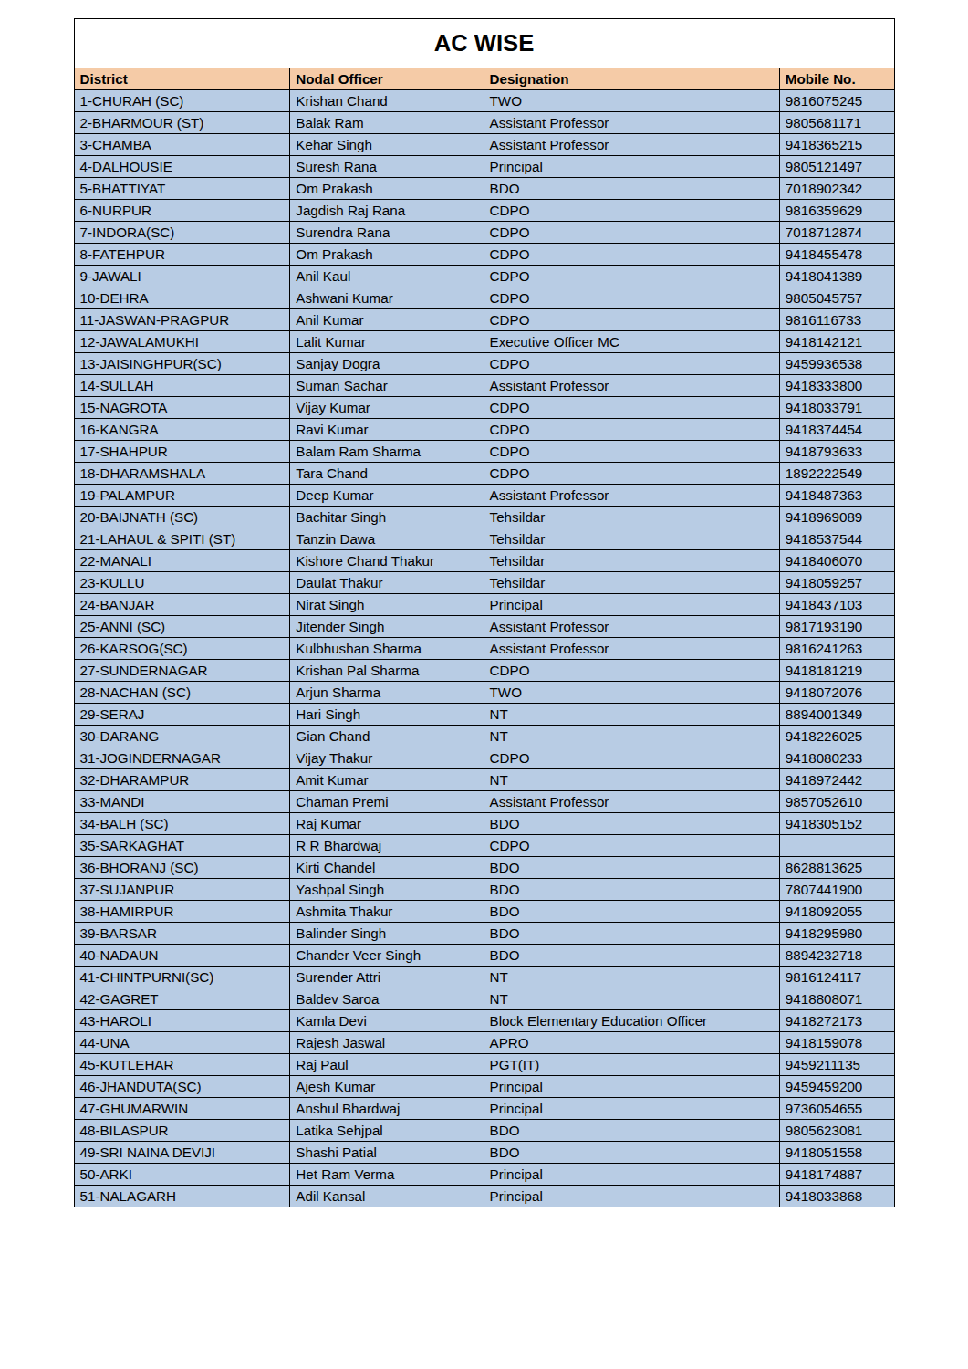AC WISE
| District | Nodal Officer | Designation | Mobile No. |
| --- | --- | --- | --- |
| 1-CHURAH (SC) | Krishan Chand | TWO | 9816075245 |
| 2-BHARMOUR (ST) | Balak Ram | Assistant Professor | 9805681171 |
| 3-CHAMBA | Kehar Singh | Assistant Professor | 9418365215 |
| 4-DALHOUSIE | Suresh Rana | Principal | 9805121497 |
| 5-BHATTIYAT | Om Prakash | BDO | 7018902342 |
| 6-NURPUR | Jagdish Raj Rana | CDPO | 9816359629 |
| 7-INDORA(SC) | Surendra Rana | CDPO | 7018712874 |
| 8-FATEHPUR | Om Prakash | CDPO | 9418455478 |
| 9-JAWALI | Anil Kaul | CDPO | 9418041389 |
| 10-DEHRA | Ashwani Kumar | CDPO | 9805045757 |
| 11-JASWAN-PRAGPUR | Anil Kumar | CDPO | 9816116733 |
| 12-JAWALAMUKHI | Lalit Kumar | Executive Officer MC | 9418142121 |
| 13-JAISINGHPUR(SC) | Sanjay Dogra | CDPO | 9459936538 |
| 14-SULLAH | Suman Sachar | Assistant Professor | 9418333800 |
| 15-NAGROTA | Vijay Kumar | CDPO | 9418033791 |
| 16-KANGRA | Ravi Kumar | CDPO | 9418374454 |
| 17-SHAHPUR | Balam Ram Sharma | CDPO | 9418793633 |
| 18-DHARAMSHALA | Tara Chand | CDPO | 1892222549 |
| 19-PALAMPUR | Deep Kumar | Assistant Professor | 9418487363 |
| 20-BAIJNATH (SC) | Bachitar Singh | Tehsildar | 9418969089 |
| 21-LAHAUL & SPITI (ST) | Tanzin Dawa | Tehsildar | 9418537544 |
| 22-MANALI | Kishore Chand Thakur | Tehsildar | 9418406070 |
| 23-KULLU | Daulat Thakur | Tehsildar | 9418059257 |
| 24-BANJAR | Nirat Singh | Principal | 9418437103 |
| 25-ANNI (SC) | Jitender Singh | Assistant Professor | 9817193190 |
| 26-KARSOG(SC) | Kulbhushan Sharma | Assistant Professor | 9816241263 |
| 27-SUNDERNAGAR | Krishan Pal Sharma | CDPO | 9418181219 |
| 28-NACHAN (SC) | Arjun Sharma | TWO | 9418072076 |
| 29-SERAJ | Hari Singh | NT | 8894001349 |
| 30-DARANG | Gian Chand | NT | 9418226025 |
| 31-JOGINDERNAGAR | Vijay Thakur | CDPO | 9418080233 |
| 32-DHARAMPUR | Amit Kumar | NT | 9418972442 |
| 33-MANDI | Chaman Premi | Assistant Professor | 9857052610 |
| 34-BALH (SC) | Raj Kumar | BDO | 9418305152 |
| 35-SARKAGHAT | R R Bhardwaj | CDPO | |
| 36-BHORANJ (SC) | Kirti Chandel | BDO | 8628813625 |
| 37-SUJANPUR | Yashpal Singh | BDO | 7807441900 |
| 38-HAMIRPUR | Ashmita Thakur | BDO | 9418092055 |
| 39-BARSAR | Balinder Singh | BDO | 9418295980 |
| 40-NADAUN | Chander Veer Singh | BDO | 8894232718 |
| 41-CHINTPURNI(SC) | Surender Attri | NT | 9816124117 |
| 42-GAGRET | Baldev Saroa | NT | 9418808071 |
| 43-HAROLI | Kamla Devi | Block Elementary Education Officer | 9418272173 |
| 44-UNA | Rajesh Jaswal | APRO | 9418159078 |
| 45-KUTLEHAR | Raj Paul | PGT(IT) | 9459211135 |
| 46-JHANDUTA(SC) | Ajesh Kumar | Principal | 9459459200 |
| 47-GHUMARWIN | Anshul Bhardwaj | Principal | 9736054655 |
| 48-BILASPUR | Latika Sehjpal | BDO | 9805623081 |
| 49-SRI NAINA DEVIJI | Shashi Patial | BDO | 9418051558 |
| 50-ARKI | Het Ram Verma | Principal | 9418174887 |
| 51-NALAGARH | Adil Kansal | Principal | 9418033868 |